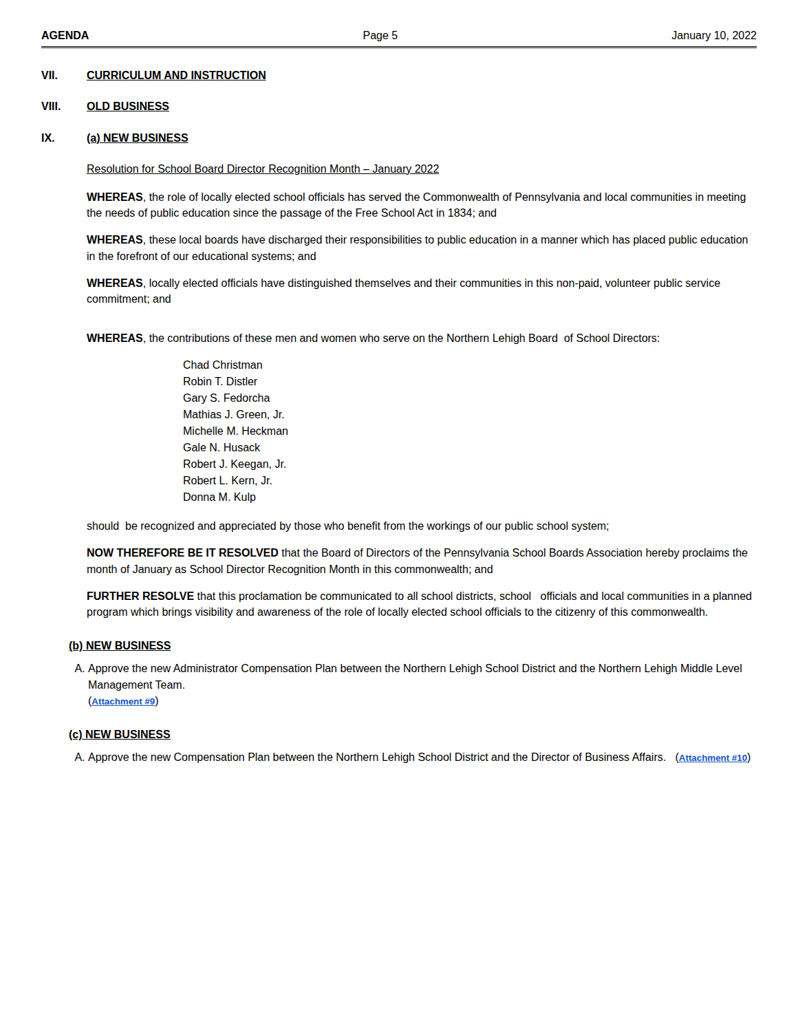AGENDA Page 5 January 10, 2022
VII. CURRICULUM AND INSTRUCTION
VIII. OLD BUSINESS
IX. (a) NEW BUSINESS
Resolution for School Board Director Recognition Month – January 2022
WHEREAS, the role of locally elected school officials has served the Commonwealth of Pennsylvania and local communities in meeting the needs of public education since the passage of the Free School Act in 1834; and
WHEREAS, these local boards have discharged their responsibilities to public education in a manner which has placed public education in the forefront of our educational systems; and
WHEREAS, locally elected officials have distinguished themselves and their communities in this non-paid, volunteer public service commitment; and
WHEREAS, the contributions of these men and women who serve on the Northern Lehigh Board of School Directors:
Chad Christman
Robin T. Distler
Gary S. Fedorcha
Mathias J. Green, Jr.
Michelle M. Heckman
Gale N. Husack
Robert J. Keegan, Jr.
Robert L. Kern, Jr.
Donna M. Kulp
should be recognized and appreciated by those who benefit from the workings of our public school system;
NOW THEREFORE BE IT RESOLVED that the Board of Directors of the Pennsylvania School Boards Association hereby proclaims the month of January as School Director Recognition Month in this commonwealth; and
FURTHER RESOLVE that this proclamation be communicated to all school districts, school officials and local communities in a planned program which brings visibility and awareness of the role of locally elected school officials to the citizenry of this commonwealth.
(b) NEW BUSINESS
Approve the new Administrator Compensation Plan between the Northern Lehigh School District and the Northern Lehigh Middle Level Management Team.
(Attachment #9)
(c) NEW BUSINESS
Approve the new Compensation Plan between the Northern Lehigh School District and the Director of Business Affairs. (Attachment #10)